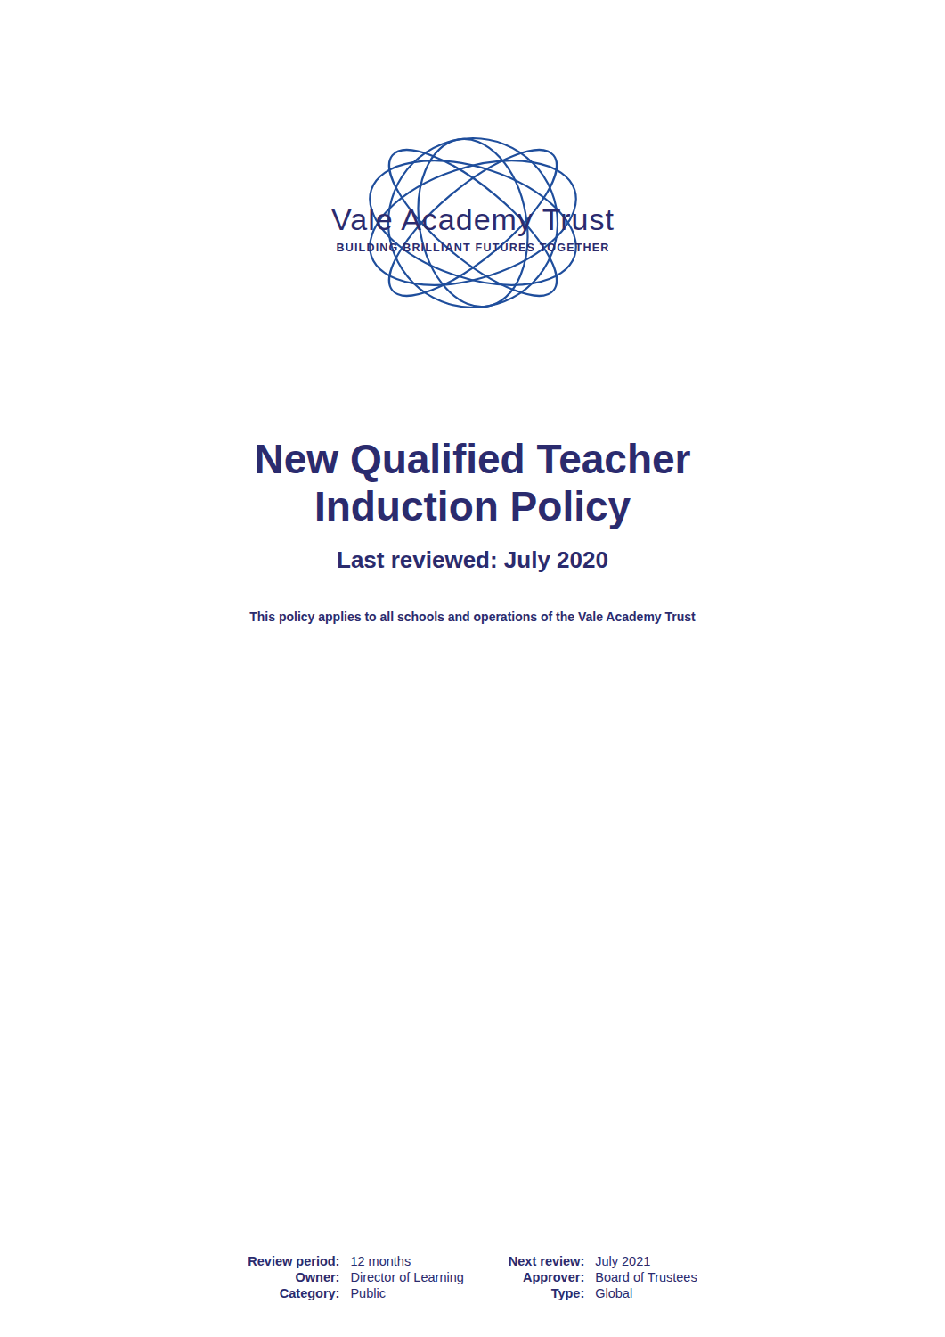Vale Academy Trust BUILDING BRILLIANT FUTURES TOGETHER
New Qualified Teacher
Induction Policy
Last reviewed: July 2020
This policy applies to all schools and operations of the Vale Academy Trust
| Review period: | 12 months | | Next review: | July 2021 |
| Owner: | Director of Learning | | Approver: | Board of Trustees |
| Category: | Public | | Type: | Global |